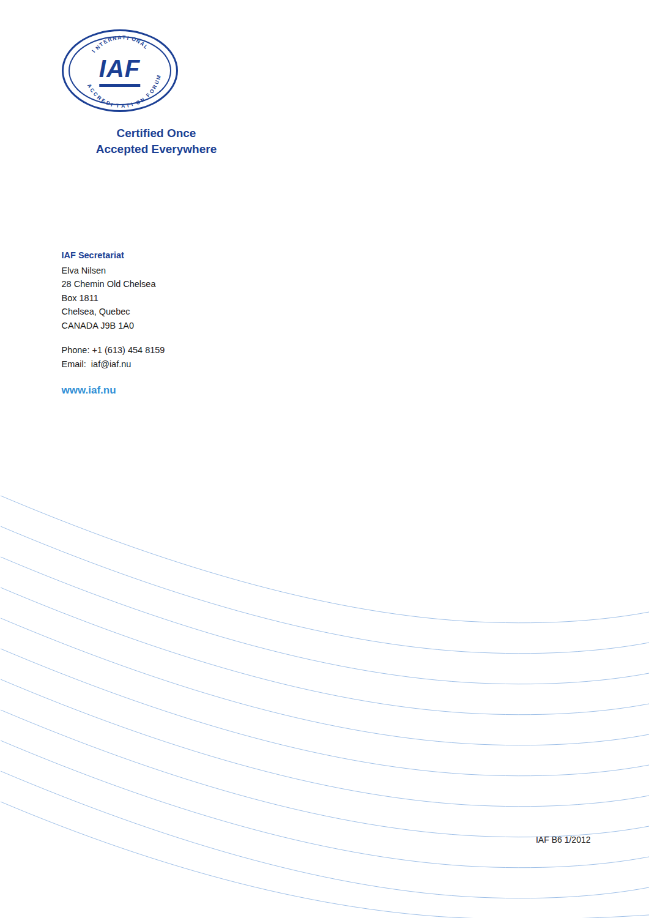I N T E R N A T I O N A L
A C C R E D I T A T I O N F O R U M
IAF
Certified Once
Accepted Everywhere
IAF Secretariat
Elva Nilsen
28 Chemin Old Chelsea
Box 1811
Chelsea, Quebec
CANADA J9B 1A0
Phone: +1 (613) 454 8159
Email: iaf@iaf.nu
www.iaf.nu
IAF B6 1/2012